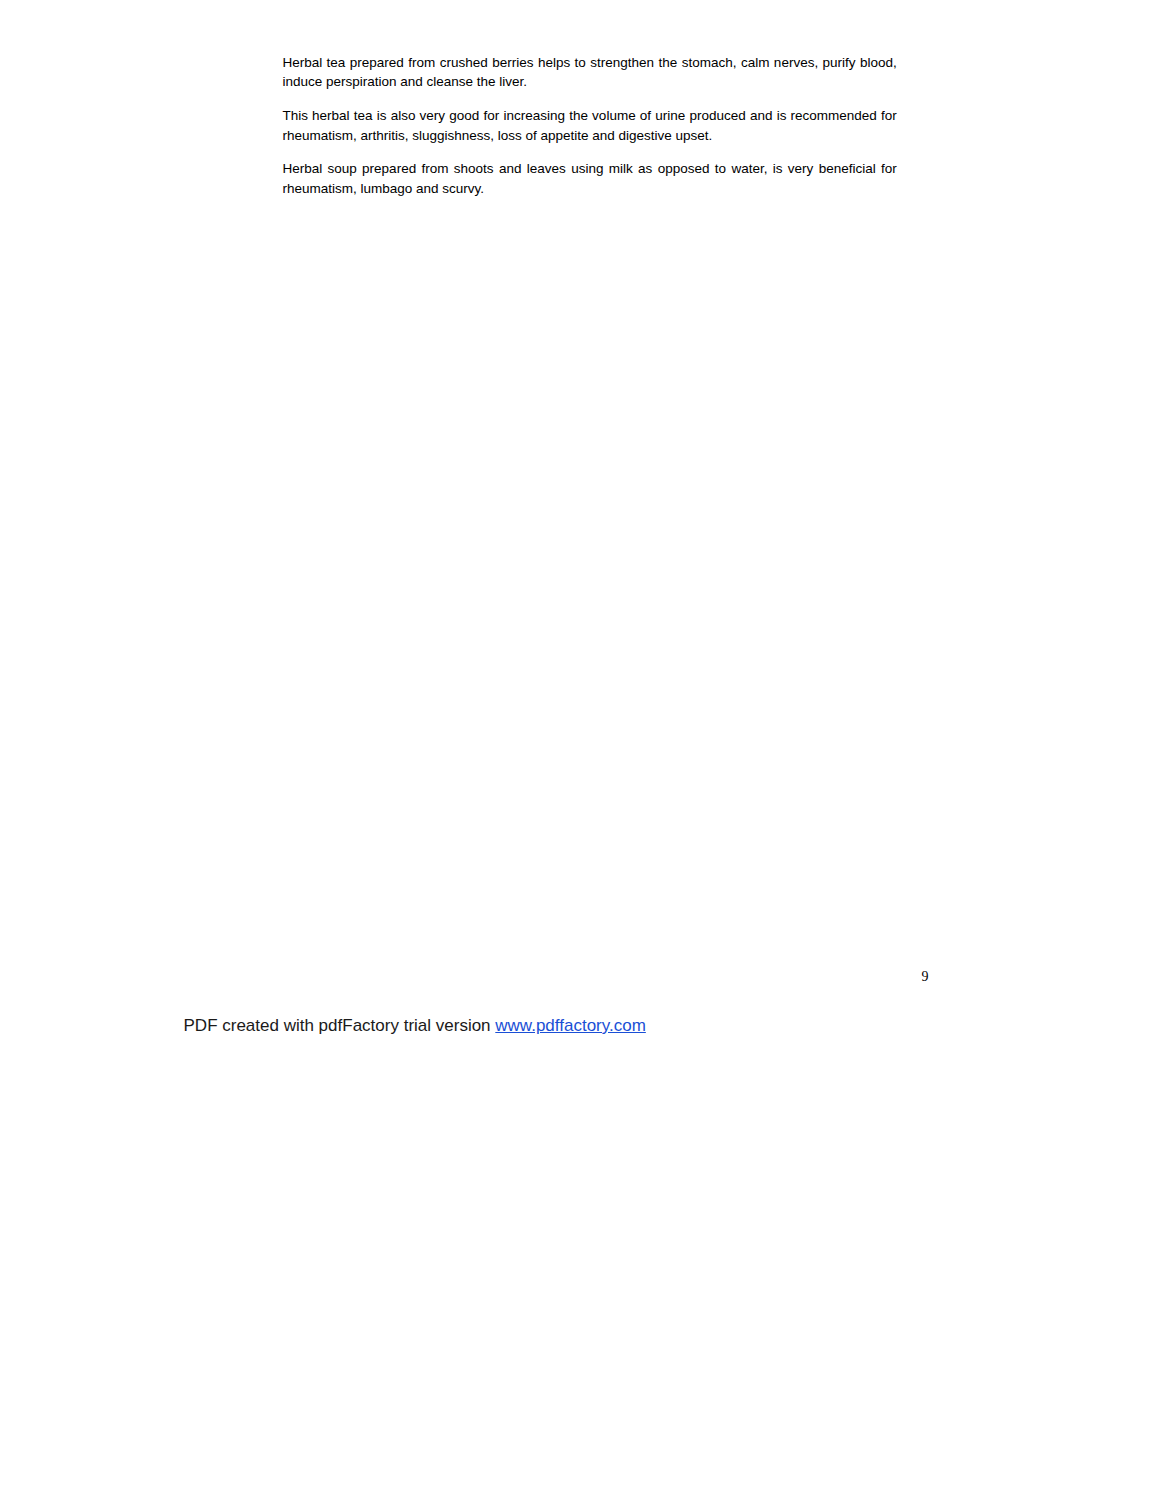Herbal tea prepared from crushed berries helps to strengthen the stomach, calm nerves, purify blood, induce perspiration and cleanse the liver.
This herbal tea is also very good for increasing the volume of urine produced and is recommended for rheumatism, arthritis, sluggishness, loss of appetite and digestive upset.
Herbal soup prepared from shoots and leaves using milk as opposed to water, is very beneficial for rheumatism, lumbago and scurvy.
9
PDF created with pdfFactory trial version www.pdffactory.com